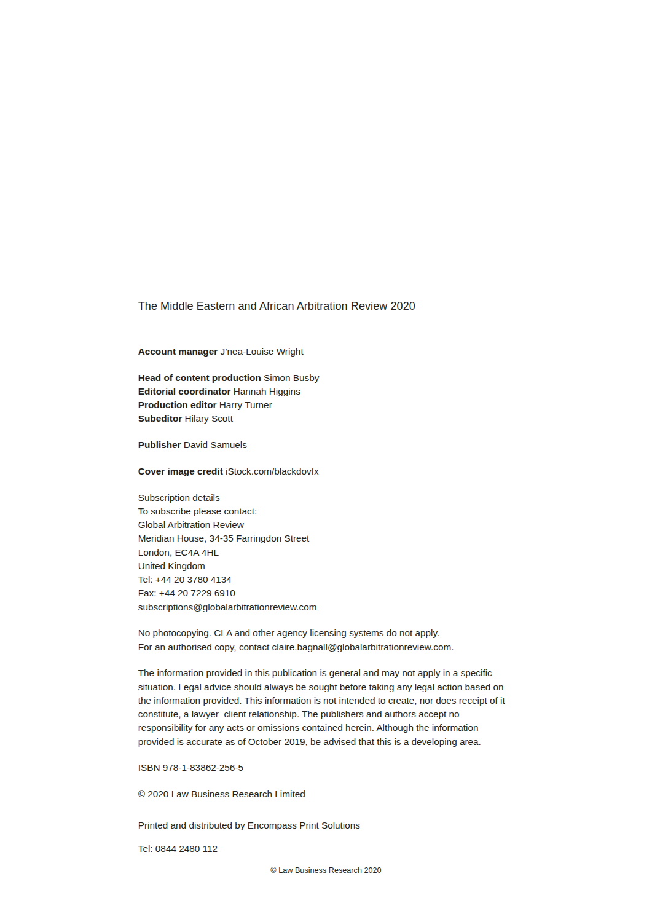The Middle Eastern and African Arbitration Review 2020
Account manager J’nea-Louise Wright
Head of content production Simon Busby
Editorial coordinator Hannah Higgins
Production editor Harry Turner
Subeditor Hilary Scott
Publisher David Samuels
Cover image credit iStock.com/blackdovfx
Subscription details
To subscribe please contact:
Global Arbitration Review
Meridian House, 34-35 Farringdon Street
London, EC4A 4HL
United Kingdom
Tel: +44 20 3780 4134
Fax: +44 20 7229 6910
subscriptions@globalarbitrationreview.com
No photocopying. CLA and other agency licensing systems do not apply.
For an authorised copy, contact claire.bagnall@globalarbitrationreview.com.
The information provided in this publication is general and may not apply in a specific situation. Legal advice should always be sought before taking any legal action based on the information provided. This information is not intended to create, nor does receipt of it constitute, a lawyer–client relationship. The publishers and authors accept no responsibility for any acts or omissions contained herein. Although the information provided is accurate as of October 2019, be advised that this is a developing area.
ISBN 978-1-83862-256-5
© 2020 Law Business Research Limited
Printed and distributed by Encompass Print Solutions
Tel: 0844 2480 112
© Law Business Research 2020